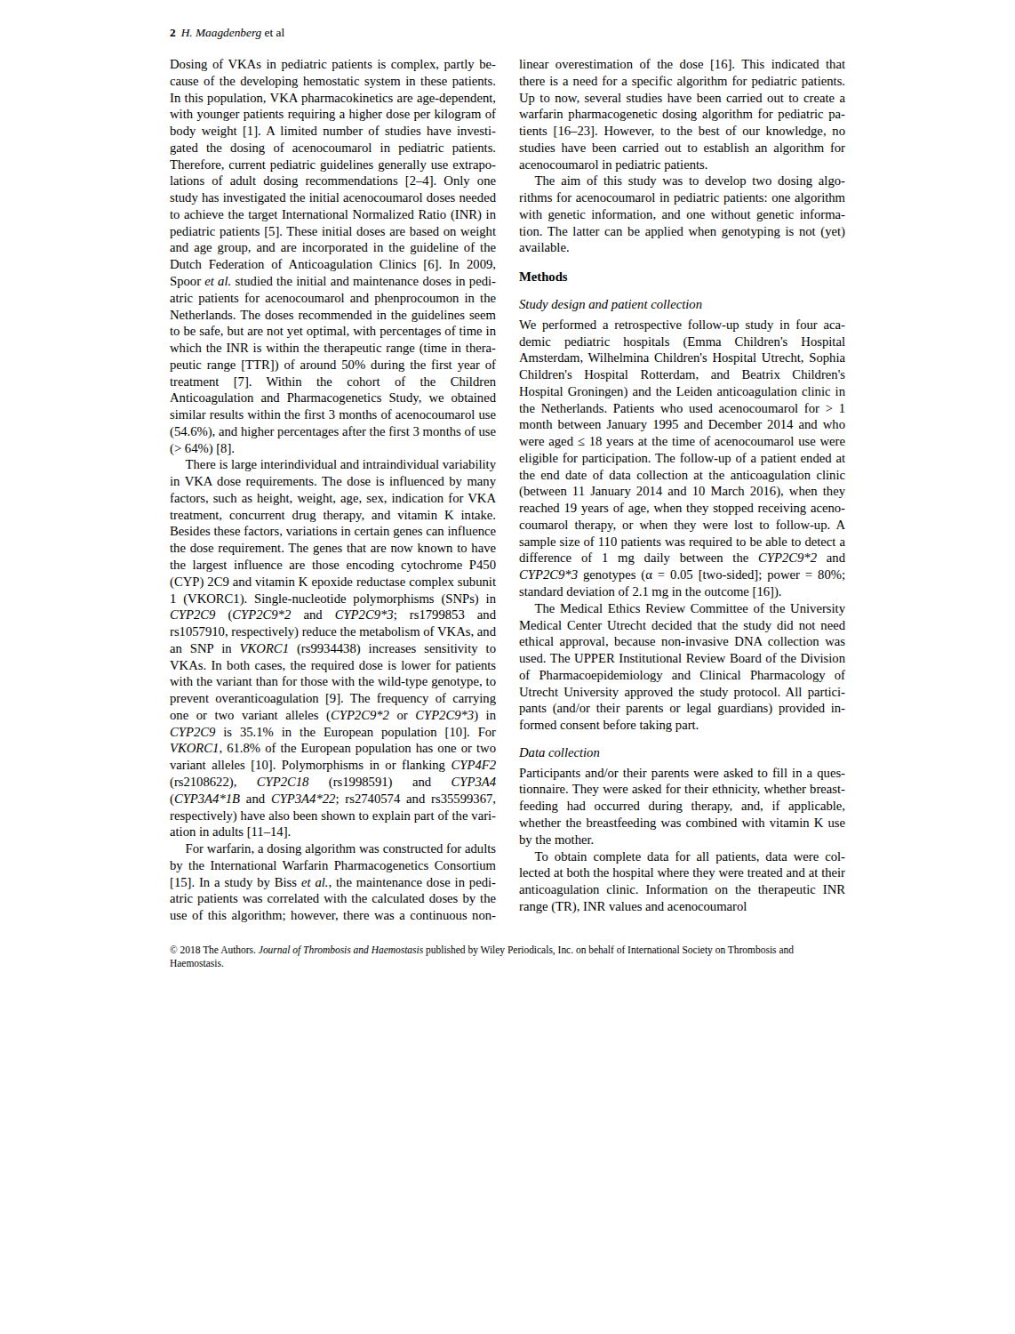2 H. Maagdenberg et al
Dosing of VKAs in pediatric patients is complex, partly because of the developing hemostatic system in these patients. In this population, VKA pharmacokinetics are age-dependent, with younger patients requiring a higher dose per kilogram of body weight [1]. A limited number of studies have investigated the dosing of acenocoumarol in pediatric patients. Therefore, current pediatric guidelines generally use extrapolations of adult dosing recommendations [2–4]. Only one study has investigated the initial acenocoumarol doses needed to achieve the target International Normalized Ratio (INR) in pediatric patients [5]. These initial doses are based on weight and age group, and are incorporated in the guideline of the Dutch Federation of Anticoagulation Clinics [6]. In 2009, Spoor et al. studied the initial and maintenance doses in pediatric patients for acenocoumarol and phenprocoumon in the Netherlands. The doses recommended in the guidelines seem to be safe, but are not yet optimal, with percentages of time in which the INR is within the therapeutic range (time in therapeutic range [TTR]) of around 50% during the first year of treatment [7]. Within the cohort of the Children Anticoagulation and Pharmacogenetics Study, we obtained similar results within the first 3 months of acenocoumarol use (54.6%), and higher percentages after the first 3 months of use (> 64%) [8].
There is large interindividual and intraindividual variability in VKA dose requirements. The dose is influenced by many factors, such as height, weight, age, sex, indication for VKA treatment, concurrent drug therapy, and vitamin K intake. Besides these factors, variations in certain genes can influence the dose requirement. The genes that are now known to have the largest influence are those encoding cytochrome P450 (CYP) 2C9 and vitamin K epoxide reductase complex subunit 1 (VKORC1). Single-nucleotide polymorphisms (SNPs) in CYP2C9 (CYP2C9*2 and CYP2C9*3; rs1799853 and rs1057910, respectively) reduce the metabolism of VKAs, and an SNP in VKORC1 (rs9934438) increases sensitivity to VKAs. In both cases, the required dose is lower for patients with the variant than for those with the wild-type genotype, to prevent overanticoagulation [9]. The frequency of carrying one or two variant alleles (CYP2C9*2 or CYP2C9*3) in CYP2C9 is 35.1% in the European population [10]. For VKORC1, 61.8% of the European population has one or two variant alleles [10]. Polymorphisms in or flanking CYP4F2 (rs2108622), CYP2C18 (rs1998591) and CYP3A4 (CYP3A4*1B and CYP3A4*22; rs2740574 and rs35599367, respectively) have also been shown to explain part of the variation in adults [11–14].
For warfarin, a dosing algorithm was constructed for adults by the International Warfarin Pharmacogenetics Consortium [15]. In a study by Biss et al., the maintenance dose in pediatric patients was correlated with the calculated doses by the use of this algorithm; however, there was a continuous non-linear overestimation of the dose [16]. This indicated that there is a need for a specific algorithm for pediatric patients. Up to now, several studies have been carried out to create a warfarin pharmacogenetic dosing algorithm for pediatric patients [16–23]. However, to the best of our knowledge, no studies have been carried out to establish an algorithm for acenocoumarol in pediatric patients.
The aim of this study was to develop two dosing algorithms for acenocoumarol in pediatric patients: one algorithm with genetic information, and one without genetic information. The latter can be applied when genotyping is not (yet) available.
Methods
Study design and patient collection
We performed a retrospective follow-up study in four academic pediatric hospitals (Emma Children's Hospital Amsterdam, Wilhelmina Children's Hospital Utrecht, Sophia Children's Hospital Rotterdam, and Beatrix Children's Hospital Groningen) and the Leiden anticoagulation clinic in the Netherlands. Patients who used acenocoumarol for > 1 month between January 1995 and December 2014 and who were aged ≤ 18 years at the time of acenocoumarol use were eligible for participation. The follow-up of a patient ended at the end date of data collection at the anticoagulation clinic (between 11 January 2014 and 10 March 2016), when they reached 19 years of age, when they stopped receiving acenocoumarol therapy, or when they were lost to follow-up. A sample size of 110 patients was required to be able to detect a difference of 1 mg daily between the CYP2C9*2 and CYP2C9*3 genotypes (α = 0.05 [two-sided]; power = 80%; standard deviation of 2.1 mg in the outcome [16]).
The Medical Ethics Review Committee of the University Medical Center Utrecht decided that the study did not need ethical approval, because non-invasive DNA collection was used. The UPPER Institutional Review Board of the Division of Pharmacoepidemiology and Clinical Pharmacology of Utrecht University approved the study protocol. All participants (and/or their parents or legal guardians) provided informed consent before taking part.
Data collection
Participants and/or their parents were asked to fill in a questionnaire. They were asked for their ethnicity, whether breastfeeding had occurred during therapy, and, if applicable, whether the breastfeeding was combined with vitamin K use by the mother.
To obtain complete data for all patients, data were collected at both the hospital where they were treated and at their anticoagulation clinic. Information on the therapeutic INR range (TR), INR values and acenocoumarol
© 2018 The Authors. Journal of Thrombosis and Haemostasis published by Wiley Periodicals, Inc. on behalf of International Society on Thrombosis and Haemostasis.